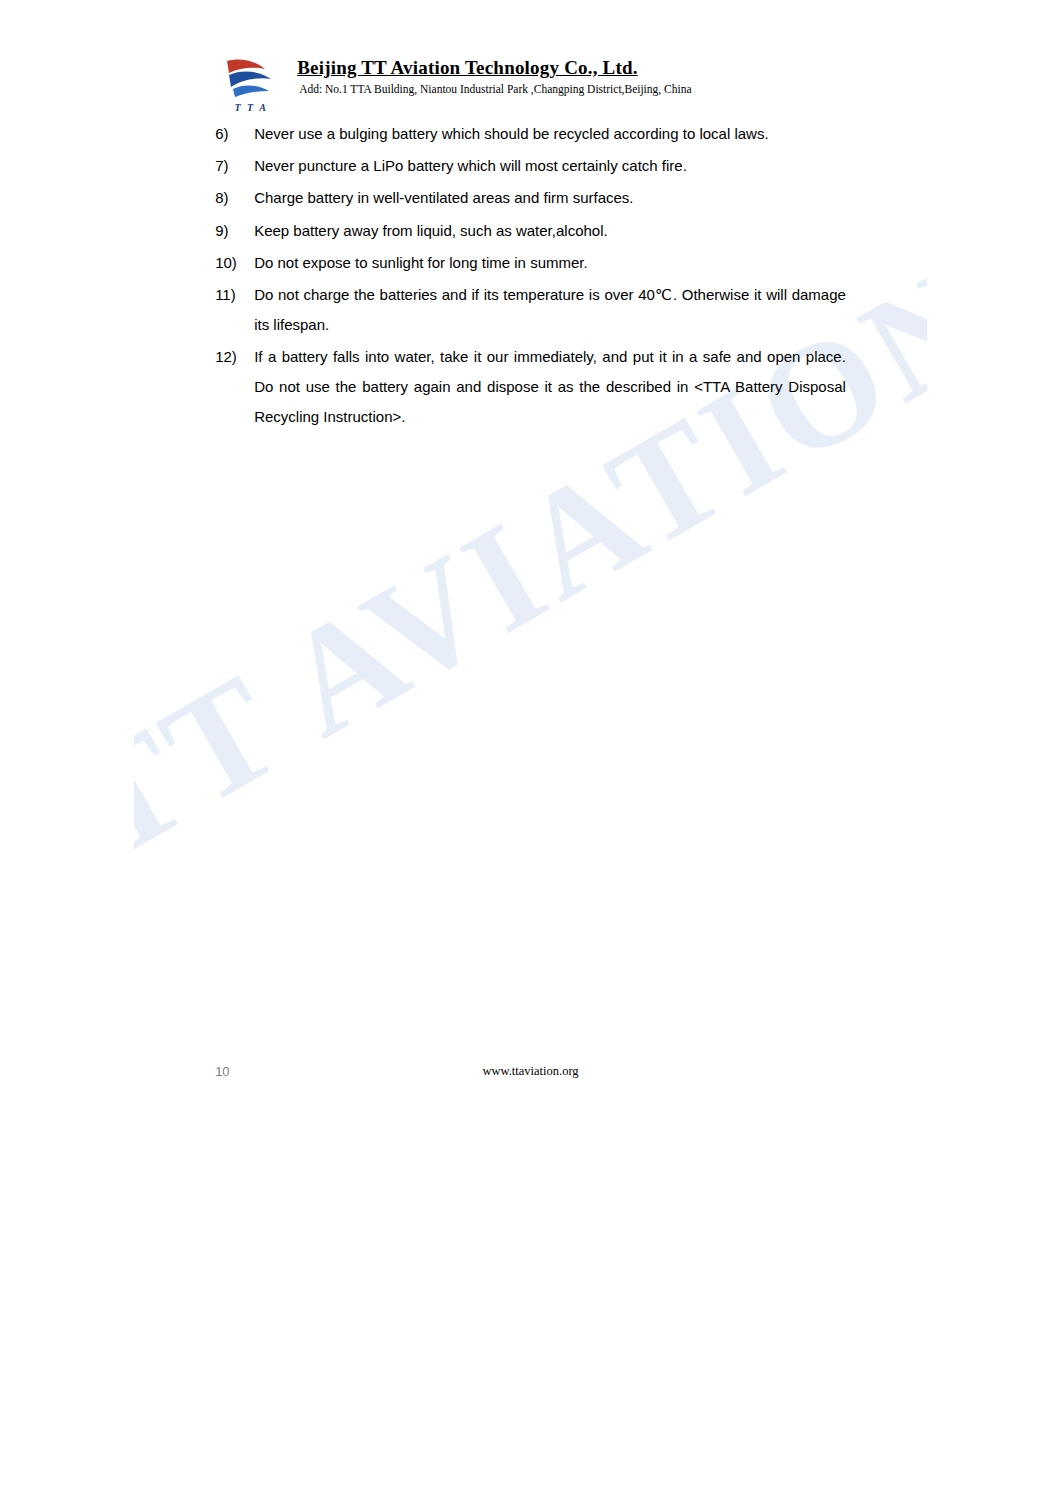TT AVIATION
T T A
Beijing TT Aviation Technology Co., Ltd.
Add: No.1 TTA Building, Niantou Industrial Park ,Changping District,Beijing, China
6) Never use a bulging battery which should be recycled according to local laws.
7) Never puncture a LiPo battery which will most certainly catch fire.
8) Charge battery in well-ventilated areas and firm surfaces.
9) Keep battery away from liquid, such as water,alcohol.
10) Do not expose to sunlight for long time in summer.
11) Do not charge the batteries and if its temperature is over 40℃. Otherwise it will damage its lifespan.
12) If a battery falls into water, take it our immediately, and put it in a safe and open place. Do not use the battery again and dispose it as the described in <TTA Battery Disposal Recycling Instruction>.
www.ttaviation.org
10